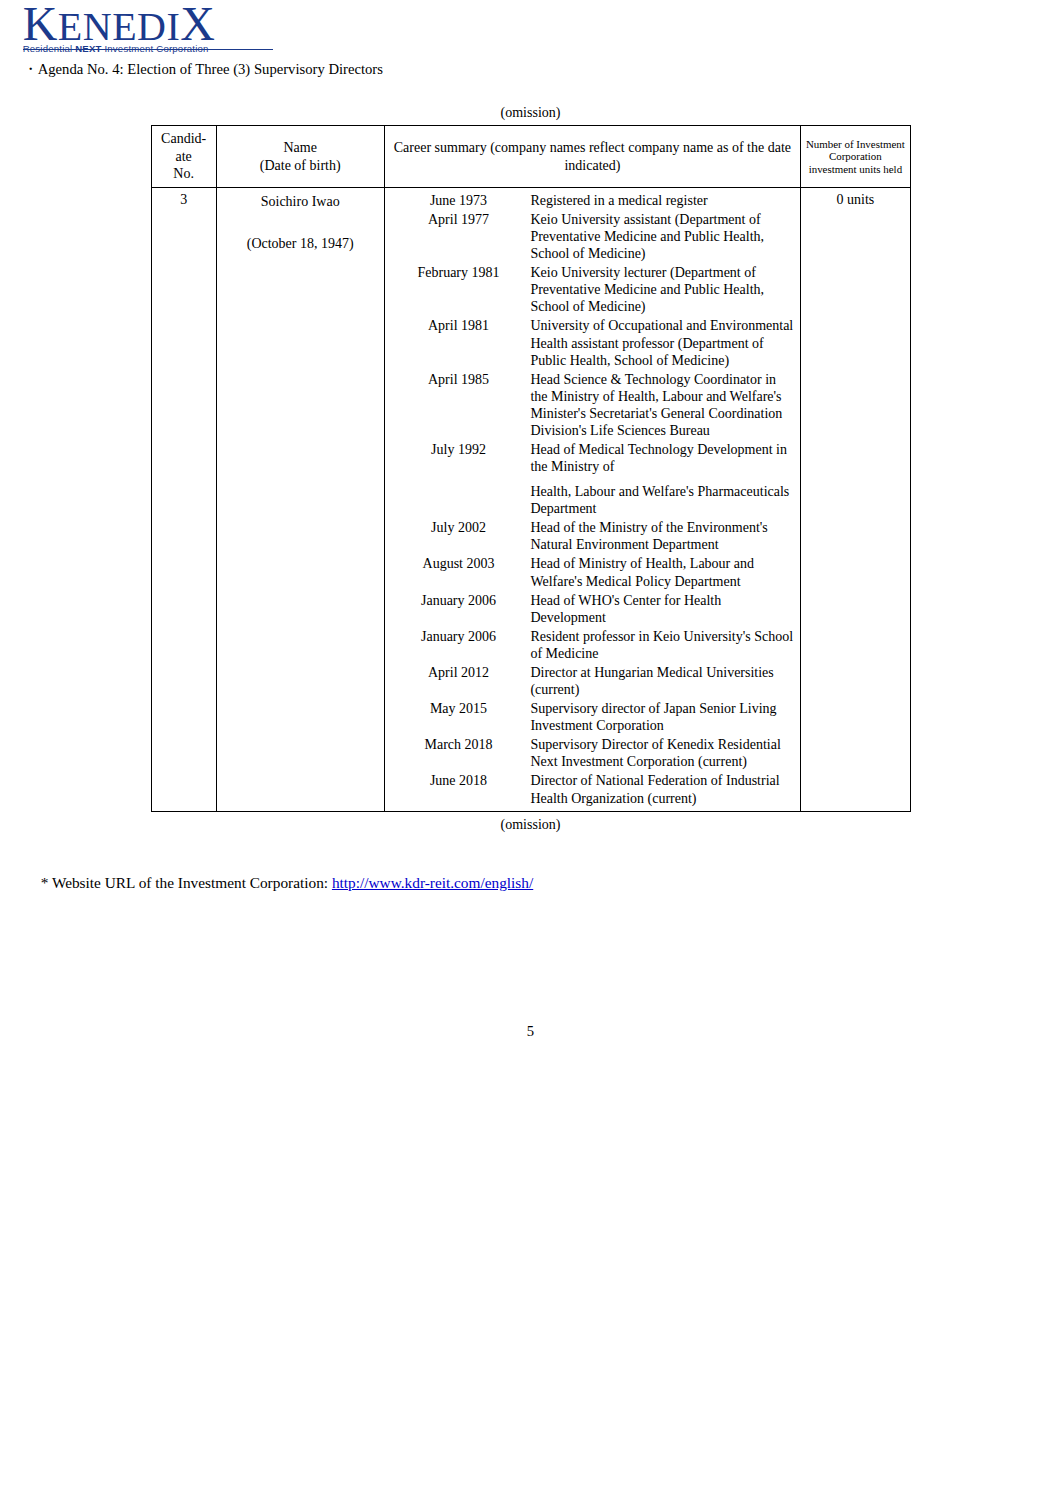KENEDIX
Residential NEXT Investment Corporation
・Agenda No. 4: Election of Three (3) Supervisory Directors
(omission)
| Candid-ate No. | Name (Date of birth) | Career summary (company names reflect company name as of the date indicated) | Number of Investment Corporation investment units held |
| --- | --- | --- | --- |
| 3 | Soichiro Iwao (October 18, 1947) | / June 1973 / Registered in a medical register / / April 1977 / Keio University assistant (Department of Preventative Medicine and Public Health, School of Medicine) / / February 1981 / Keio University lecturer (Department of Preventative Medicine and Public Health, School of Medicine) / / April 1981 / University of Occupational and Environmental Health assistant professor (Department of Public Health, School of Medicine) / / April 1985 / Head Science & Technology Coordinator in the Ministry of Health, Labour and Welfare's Minister's Secretariat's General Coordination Division's Life Sciences Bureau / / July 1992 / Head of Medical Technology Development in the Ministry of / / / Health, Labour and Welfare's Pharmaceuticals Department / / July 2002 / Head of the Ministry of the Environment's Natural Environment Department / / August 2003 / Head of Ministry of Health, Labour and Welfare's Medical Policy Department / / January 2006 / Head of WHO's Center for Health Development / / January 2006 / Resident professor in Keio University's School of Medicine / / April 2012 / Director at Hungarian Medical Universities (current) / / May 2015 / Supervisory director of Japan Senior Living Investment Corporation / / March 2018 / Supervisory Director of Kenedix Residential Next Investment Corporation (current) / / June 2018 / Director of National Federation of Industrial Health Organization (current) / | 0 units |
(omission)
* Website URL of the Investment Corporation: http://www.kdr-reit.com/english/
5